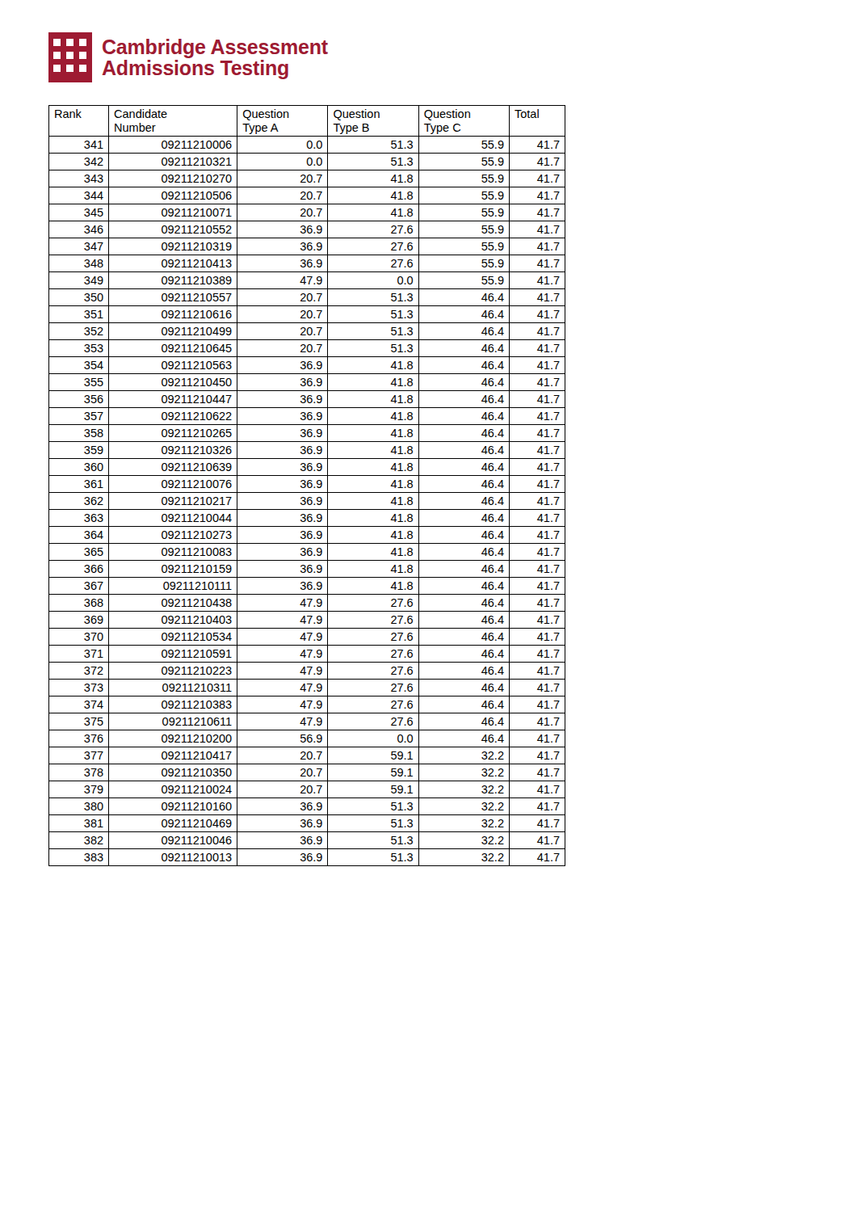Cambridge Assessment
Admissions Testing
| Rank | Candidate Number | Question Type A | Question Type B | Question Type C | Total |
| --- | --- | --- | --- | --- | --- |
| 341 | 09211210006 | 0.0 | 51.3 | 55.9 | 41.7 |
| 342 | 09211210321 | 0.0 | 51.3 | 55.9 | 41.7 |
| 343 | 09211210270 | 20.7 | 41.8 | 55.9 | 41.7 |
| 344 | 09211210506 | 20.7 | 41.8 | 55.9 | 41.7 |
| 345 | 09211210071 | 20.7 | 41.8 | 55.9 | 41.7 |
| 346 | 09211210552 | 36.9 | 27.6 | 55.9 | 41.7 |
| 347 | 09211210319 | 36.9 | 27.6 | 55.9 | 41.7 |
| 348 | 09211210413 | 36.9 | 27.6 | 55.9 | 41.7 |
| 349 | 09211210389 | 47.9 | 0.0 | 55.9 | 41.7 |
| 350 | 09211210557 | 20.7 | 51.3 | 46.4 | 41.7 |
| 351 | 09211210616 | 20.7 | 51.3 | 46.4 | 41.7 |
| 352 | 09211210499 | 20.7 | 51.3 | 46.4 | 41.7 |
| 353 | 09211210645 | 20.7 | 51.3 | 46.4 | 41.7 |
| 354 | 09211210563 | 36.9 | 41.8 | 46.4 | 41.7 |
| 355 | 09211210450 | 36.9 | 41.8 | 46.4 | 41.7 |
| 356 | 09211210447 | 36.9 | 41.8 | 46.4 | 41.7 |
| 357 | 09211210622 | 36.9 | 41.8 | 46.4 | 41.7 |
| 358 | 09211210265 | 36.9 | 41.8 | 46.4 | 41.7 |
| 359 | 09211210326 | 36.9 | 41.8 | 46.4 | 41.7 |
| 360 | 09211210639 | 36.9 | 41.8 | 46.4 | 41.7 |
| 361 | 09211210076 | 36.9 | 41.8 | 46.4 | 41.7 |
| 362 | 09211210217 | 36.9 | 41.8 | 46.4 | 41.7 |
| 363 | 09211210044 | 36.9 | 41.8 | 46.4 | 41.7 |
| 364 | 09211210273 | 36.9 | 41.8 | 46.4 | 41.7 |
| 365 | 09211210083 | 36.9 | 41.8 | 46.4 | 41.7 |
| 366 | 09211210159 | 36.9 | 41.8 | 46.4 | 41.7 |
| 367 | 09211210111 | 36.9 | 41.8 | 46.4 | 41.7 |
| 368 | 09211210438 | 47.9 | 27.6 | 46.4 | 41.7 |
| 369 | 09211210403 | 47.9 | 27.6 | 46.4 | 41.7 |
| 370 | 09211210534 | 47.9 | 27.6 | 46.4 | 41.7 |
| 371 | 09211210591 | 47.9 | 27.6 | 46.4 | 41.7 |
| 372 | 09211210223 | 47.9 | 27.6 | 46.4 | 41.7 |
| 373 | 09211210311 | 47.9 | 27.6 | 46.4 | 41.7 |
| 374 | 09211210383 | 47.9 | 27.6 | 46.4 | 41.7 |
| 375 | 09211210611 | 47.9 | 27.6 | 46.4 | 41.7 |
| 376 | 09211210200 | 56.9 | 0.0 | 46.4 | 41.7 |
| 377 | 09211210417 | 20.7 | 59.1 | 32.2 | 41.7 |
| 378 | 09211210350 | 20.7 | 59.1 | 32.2 | 41.7 |
| 379 | 09211210024 | 20.7 | 59.1 | 32.2 | 41.7 |
| 380 | 09211210160 | 36.9 | 51.3 | 32.2 | 41.7 |
| 381 | 09211210469 | 36.9 | 51.3 | 32.2 | 41.7 |
| 382 | 09211210046 | 36.9 | 51.3 | 32.2 | 41.7 |
| 383 | 09211210013 | 36.9 | 51.3 | 32.2 | 41.7 |